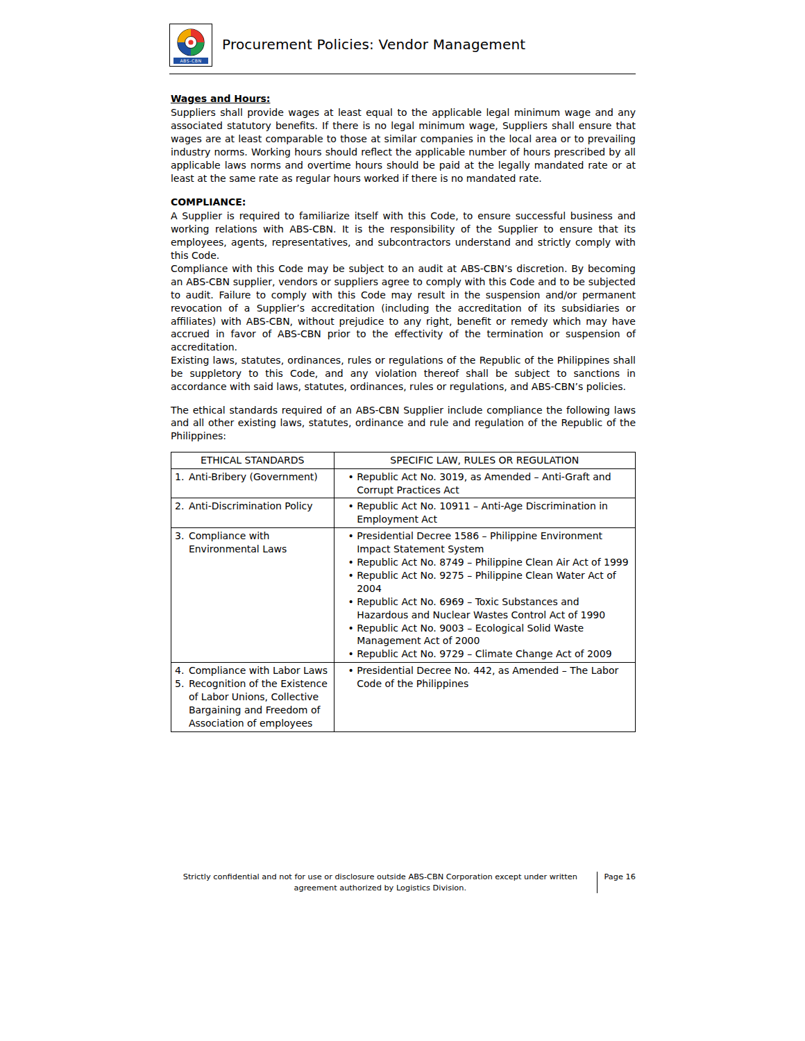ABS-CBN
Procurement Policies: Vendor Management
Wages and Hours:
Suppliers shall provide wages at least equal to the applicable legal minimum wage and any associated statutory benefits. If there is no legal minimum wage, Suppliers shall ensure that wages are at least comparable to those at similar companies in the local area or to prevailing industry norms. Working hours should reflect the applicable number of hours prescribed by all applicable laws norms and overtime hours should be paid at the legally mandated rate or at least at the same rate as regular hours worked if there is no mandated rate.
COMPLIANCE:
A Supplier is required to familiarize itself with this Code, to ensure successful business and working relations with ABS-CBN. It is the responsibility of the Supplier to ensure that its employees, agents, representatives, and subcontractors understand and strictly comply with this Code.
Compliance with this Code may be subject to an audit at ABS-CBN’s discretion. By becoming an ABS-CBN supplier, vendors or suppliers agree to comply with this Code and to be subjected to audit. Failure to comply with this Code may result in the suspension and/or permanent revocation of a Supplier’s accreditation (including the accreditation of its subsidiaries or affiliates) with ABS-CBN, without prejudice to any right, benefit or remedy which may have accrued in favor of ABS-CBN prior to the effectivity of the termination or suspension of accreditation.
Existing laws, statutes, ordinances, rules or regulations of the Republic of the Philippines shall be suppletory to this Code, and any violation thereof shall be subject to sanctions in accordance with said laws, statutes, ordinances, rules or regulations, and ABS-CBN’s policies.
The ethical standards required of an ABS-CBN Supplier include compliance the following laws and all other existing laws, statutes, ordinance and rule and regulation of the Republic of the Philippines:
| ETHICAL STANDARDS | SPECIFIC LAW, RULES OR REGULATION |
| --- | --- |
| Anti-Bribery (Government) | Republic Act No. 3019, as Amended – Anti-Graft and Corrupt Practices Act |
| Anti-Discrimination Policy | Republic Act No. 10911 – Anti-Age Discrimination in Employment Act |
| Compliance with Environmental Laws | Presidential Decree 1586 – Philippine Environment Impact Statement System Republic Act No. 8749 – Philippine Clean Air Act of 1999 Republic Act No. 9275 – Philippine Clean Water Act of 2004 Republic Act No. 6969 – Toxic Substances and Hazardous and Nuclear Wastes Control Act of 1990 Republic Act No. 9003 – Ecological Solid Waste Management Act of 2000 Republic Act No. 9729 – Climate Change Act of 2009 |
| Compliance with Labor Laws Recognition of the Existence of Labor Unions, Collective Bargaining and Freedom of Association of employees | Presidential Decree No. 442, as Amended – The Labor Code of the Philippines |
Strictly confidential and not for use or disclosure outside ABS-CBN Corporation except under written agreement authorized by Logistics Division.
Page 16